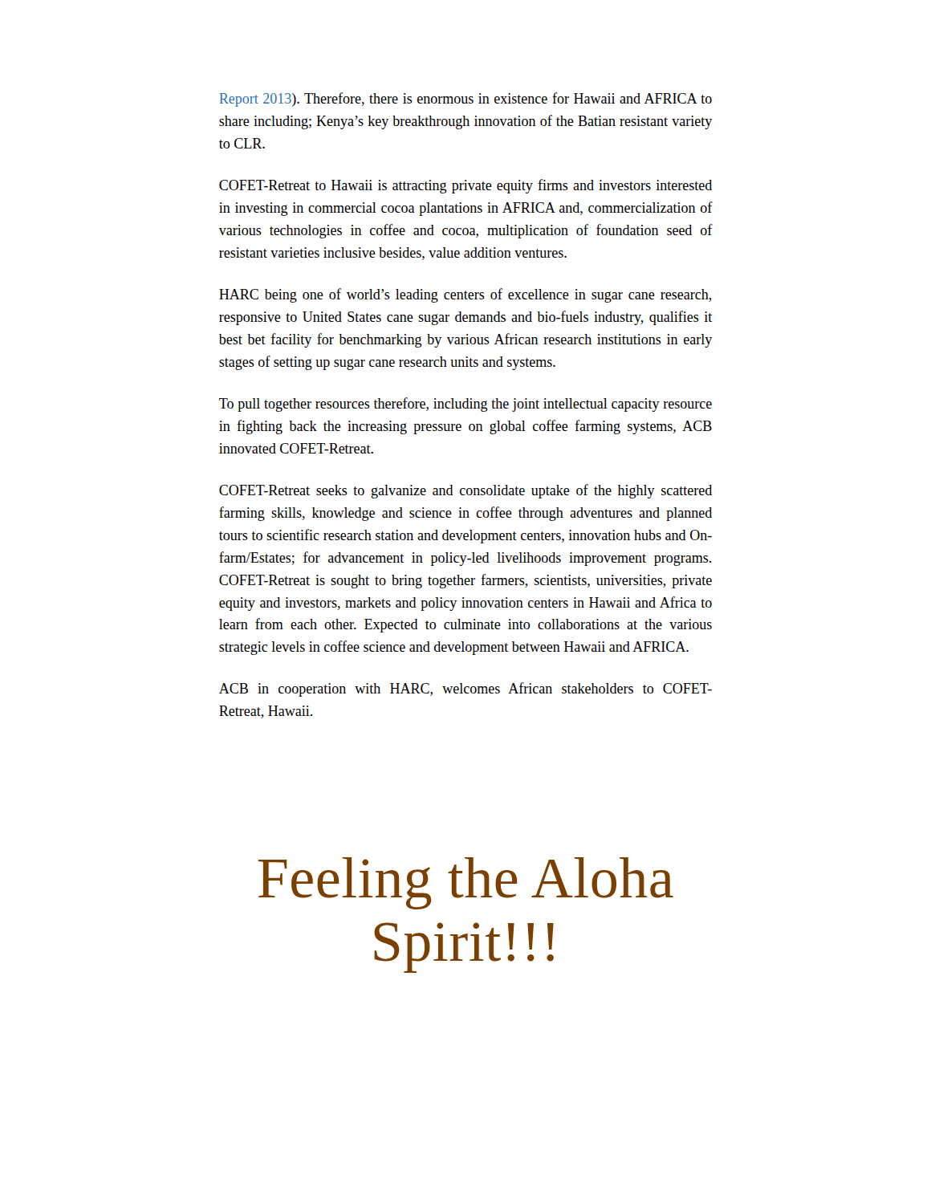Report 2013). Therefore, there is enormous in existence for Hawaii and AFRICA to share including; Kenya’s key breakthrough innovation of the Batian resistant variety to CLR.
COFET-Retreat to Hawaii is attracting private equity firms and investors interested in investing in commercial cocoa plantations in AFRICA and, commercialization of various technologies in coffee and cocoa, multiplication of foundation seed of resistant varieties inclusive besides, value addition ventures.
HARC being one of world’s leading centers of excellence in sugar cane research, responsive to United States cane sugar demands and bio-fuels industry, qualifies it best bet facility for benchmarking by various African research institutions in early stages of setting up sugar cane research units and systems.
To pull together resources therefore, including the joint intellectual capacity resource in fighting back the increasing pressure on global coffee farming systems, ACB innovated COFET-Retreat.
COFET-Retreat seeks to galvanize and consolidate uptake of the highly scattered farming skills, knowledge and science in coffee through adventures and planned tours to scientific research station and development centers, innovation hubs and On-farm/Estates; for advancement in policy-led livelihoods improvement programs. COFET-Retreat is sought to bring together farmers, scientists, universities, private equity and investors, markets and policy innovation centers in Hawaii and Africa to learn from each other. Expected to culminate into collaborations at the various strategic levels in coffee science and development between Hawaii and AFRICA.
ACB in cooperation with HARC, welcomes African stakeholders to COFET- Retreat, Hawaii.
Feeling the Aloha Spirit!!!